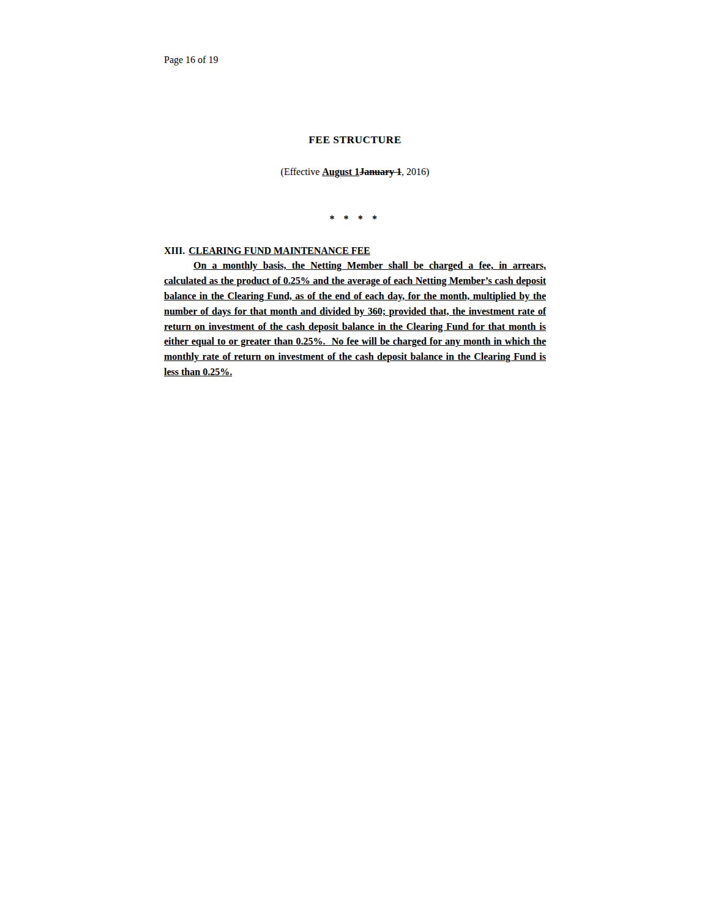Page 16 of 19
FEE STRUCTURE
(Effective August 1 January 1, 2016)
* * * *
XIII. CLEARING FUND MAINTENANCE FEE
On a monthly basis, the Netting Member shall be charged a fee, in arrears, calculated as the product of 0.25% and the average of each Netting Member’s cash deposit balance in the Clearing Fund, as of the end of each day, for the month, multiplied by the number of days for that month and divided by 360; provided that, the investment rate of return on investment of the cash deposit balance in the Clearing Fund for that month is either equal to or greater than 0.25%. No fee will be charged for any month in which the monthly rate of return on investment of the cash deposit balance in the Clearing Fund is less than 0.25%.